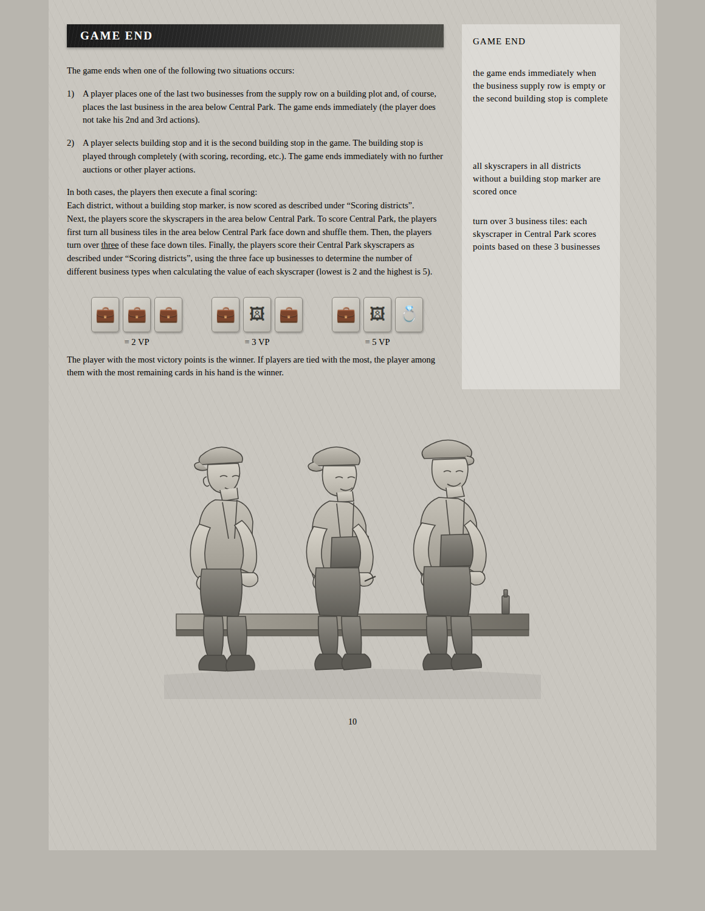GAME END
The game ends when one of the following two situations occurs:
1) A player places one of the last two businesses from the supply row on a building plot and, of course, places the last business in the area below Central Park. The game ends immediately (the player does not take his 2nd and 3rd actions).
2) A player selects building stop and it is the second building stop in the game. The building stop is played through completely (with scoring, recording, etc.). The game ends immediately with no further auctions or other player actions.
In both cases, the players then execute a final scoring:
Each district, without a building stop marker, is now scored as described under “Scoring districts”.
Next, the players score the skyscrapers in the area below Central Park. To score Central Park, the players first turn all business tiles in the area below Central Park face down and shuffle them. Then, the players turn over three of these face down tiles. Finally, the players score their Central Park skyscrapers as described under “Scoring districts”, using the three face up businesses to determine the number of different business types when calculating the value of each skyscraper (lowest is 2 and the highest is 5).
💼
💼
💼
= 2 VP
💼
🖼
💼
= 3 VP
💼
🖼
💍
= 5 VP
The player with the most victory points is the winner. If players are tied with the most, the player among them with the most remaining cards in his hand is the winner.
GAME END
the game ends immediately when the business supply row is empty or the second building stop is complete
all skyscrapers in all districts without a building stop marker are scored once
turn over 3 business tiles: each skyscraper in Central Park scores points based on these 3 businesses
10